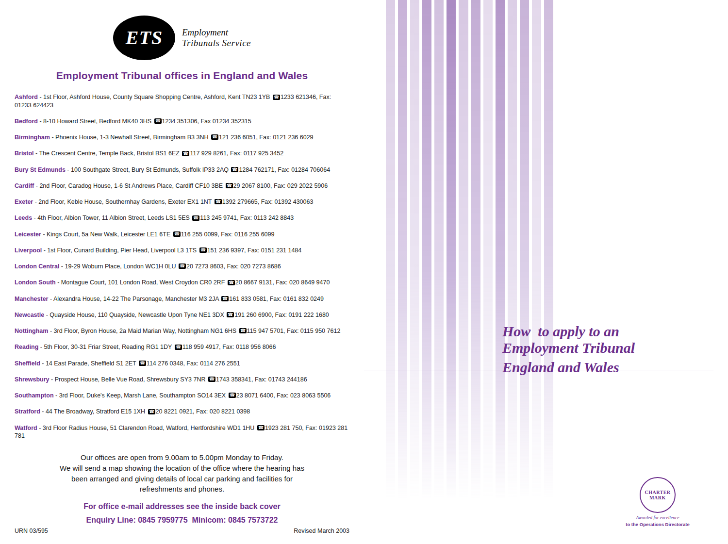ETS
Employment
Tribunals Service
Employment Tribunal offices in England and Wales
Ashford - 1st Floor, Ashford House, County Square Shopping Centre, Ashford, Kent TN23 1YB 1233 621346, Fax: 01233 624423
Bedford - 8-10 Howard Street, Bedford MK40 3HS 1234 351306, Fax 01234 352315
Birmingham - Phoenix House, 1-3 Newhall Street, Birmingham B3 3NH 121 236 6051, Fax: 0121 236 6029
Bristol - The Crescent Centre, Temple Back, Bristol BS1 6EZ 117 929 8261, Fax: 0117 925 3452
Bury St Edmunds - 100 Southgate Street, Bury St Edmunds, Suffolk IP33 2AQ 1284 762171, Fax: 01284 706064
Cardiff - 2nd Floor, Caradog House, 1-6 St Andrews Place, Cardiff CF10 3BE 29 2067 8100, Fax: 029 2022 5906
Exeter - 2nd Floor, Keble House, Southernhay Gardens, Exeter EX1 1NT 1392 279665, Fax: 01392 430063
Leeds - 4th Floor, Albion Tower, 11 Albion Street, Leeds LS1 5ES 113 245 9741, Fax: 0113 242 8843
Leicester - Kings Court, 5a New Walk, Leicester LE1 6TE 116 255 0099, Fax: 0116 255 6099
Liverpool - 1st Floor, Cunard Building, Pier Head, Liverpool L3 1TS 151 236 9397, Fax: 0151 231 1484
London Central - 19-29 Woburn Place, London WC1H 0LU 20 7273 8603, Fax: 020 7273 8686
London South - Montague Court, 101 London Road, West Croydon CR0 2RF 20 8667 9131, Fax: 020 8649 9470
Manchester - Alexandra House, 14-22 The Parsonage, Manchester M3 2JA 161 833 0581, Fax: 0161 832 0249
Newcastle - Quayside House, 110 Quayside, Newcastle Upon Tyne NE1 3DX 191 260 6900, Fax: 0191 222 1680
Nottingham - 3rd Floor, Byron House, 2a Maid Marian Way, Nottingham NG1 6HS 115 947 5701, Fax: 0115 950 7612
Reading - 5th Floor, 30-31 Friar Street, Reading RG1 1DY 118 959 4917, Fax: 0118 956 8066
Sheffield - 14 East Parade, Sheffield S1 2ET 114 276 0348, Fax: 0114 276 2551
Shrewsbury - Prospect House, Belle Vue Road, Shrewsbury SY3 7NR 1743 358341, Fax: 01743 244186
Southampton - 3rd Floor, Duke's Keep, Marsh Lane, Southampton SO14 3EX 23 8071 6400, Fax: 023 8063 5506
Stratford - 44 The Broadway, Stratford E15 1XH 20 8221 0921, Fax: 020 8221 0398
Watford - 3rd Floor Radius House, 51 Clarendon Road, Watford, Hertfordshire WD1 1HU 1923 281 750, Fax: 01923 281 781
Our offices are open from 9.00am to 5.00pm Monday to Friday.
We will send a map showing the location of the office where the hearing has
been arranged and giving details of local car parking and facilities for
refreshments and phones.
For office e-mail addresses see the inside back cover
Enquiry Line: 0845 7959775 Minicom: 0845 7573722
URN 03/595 Revised March 2003
How to apply to an Employment Tribunal England and Wales
CHARTER
MARK
Awarded for excellence
to the Operations Directorate